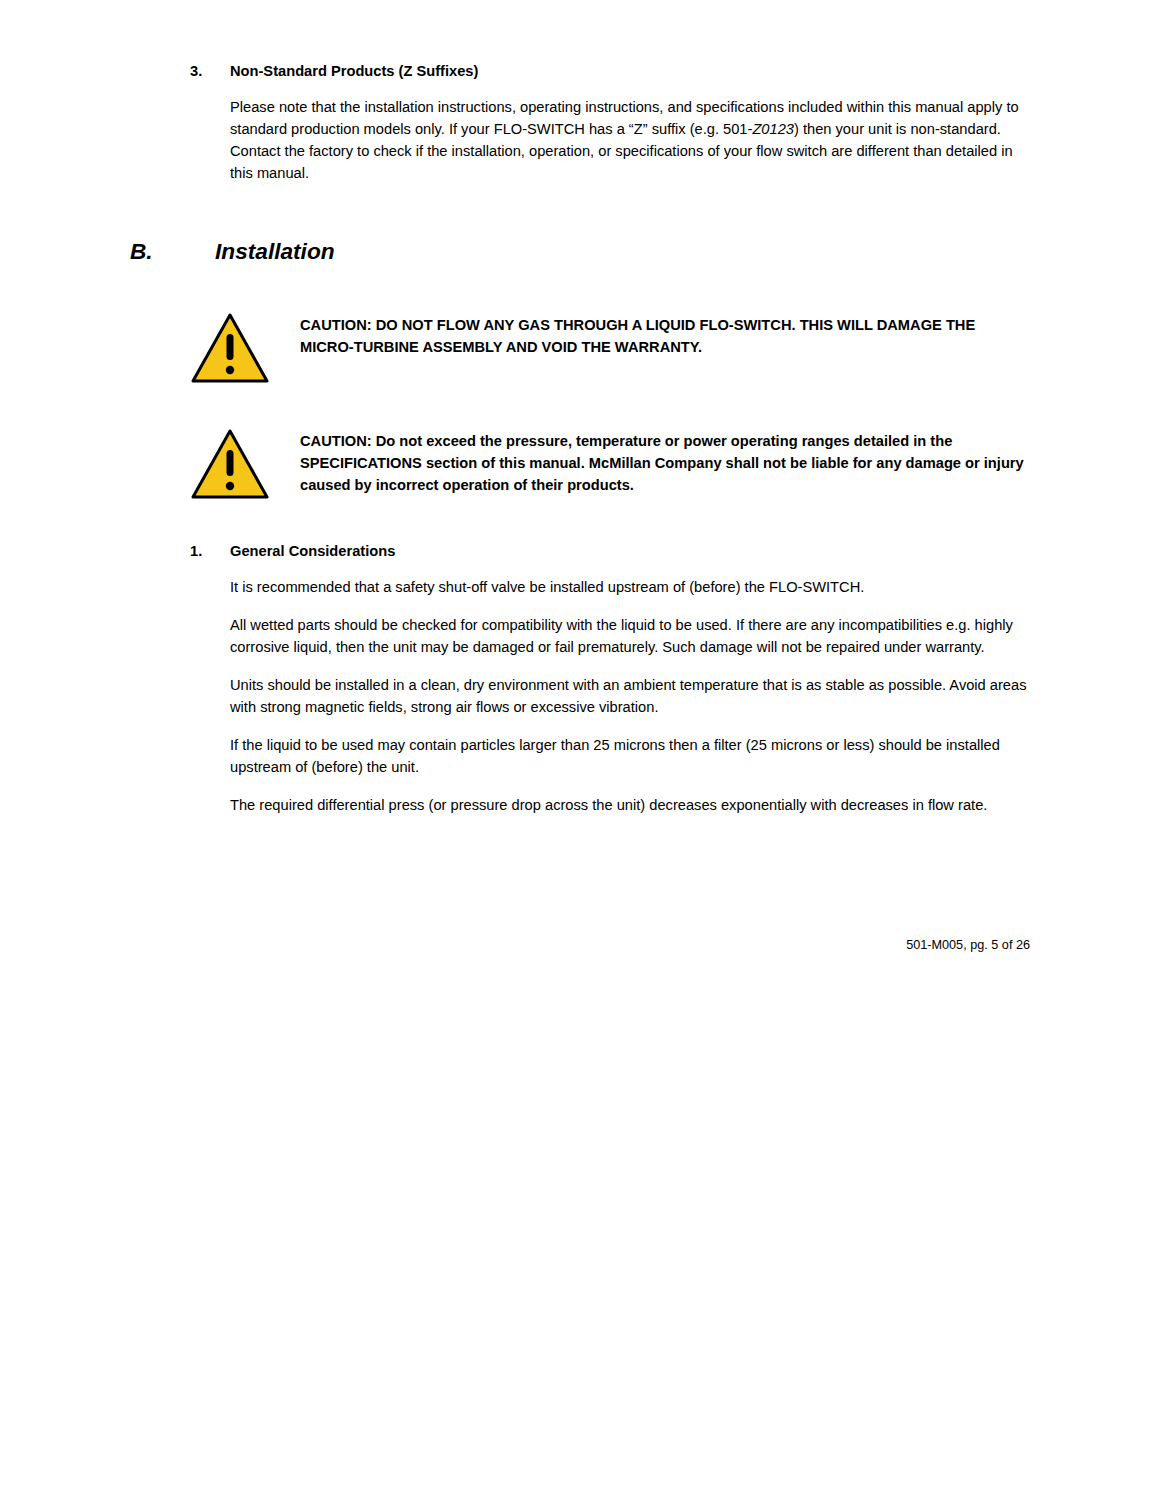3. Non-Standard Products (Z Suffixes)
Please note that the installation instructions, operating instructions, and specifications included within this manual apply to standard production models only. If your FLO-SWITCH has a “Z” suffix (e.g. 501-Z0123) then your unit is non-standard. Contact the factory to check if the installation, operation, or specifications of your flow switch are different than detailed in this manual.
B. Installation
CAUTION: DO NOT FLOW ANY GAS THROUGH A LIQUID FLO-SWITCH. THIS WILL DAMAGE THE MICRO-TURBINE ASSEMBLY AND VOID THE WARRANTY.
CAUTION: Do not exceed the pressure, temperature or power operating ranges detailed in the SPECIFICATIONS section of this manual. McMillan Company shall not be liable for any damage or injury caused by incorrect operation of their products.
1. General Considerations
It is recommended that a safety shut-off valve be installed upstream of (before) the FLO-SWITCH.
All wetted parts should be checked for compatibility with the liquid to be used. If there are any incompatibilities e.g. highly corrosive liquid, then the unit may be damaged or fail prematurely. Such damage will not be repaired under warranty.
Units should be installed in a clean, dry environment with an ambient temperature that is as stable as possible. Avoid areas with strong magnetic fields, strong air flows or excessive vibration.
If the liquid to be used may contain particles larger than 25 microns then a filter (25 microns or less) should be installed upstream of (before) the unit.
The required differential press (or pressure drop across the unit) decreases exponentially with decreases in flow rate.
501-M005, pg. 5 of 26